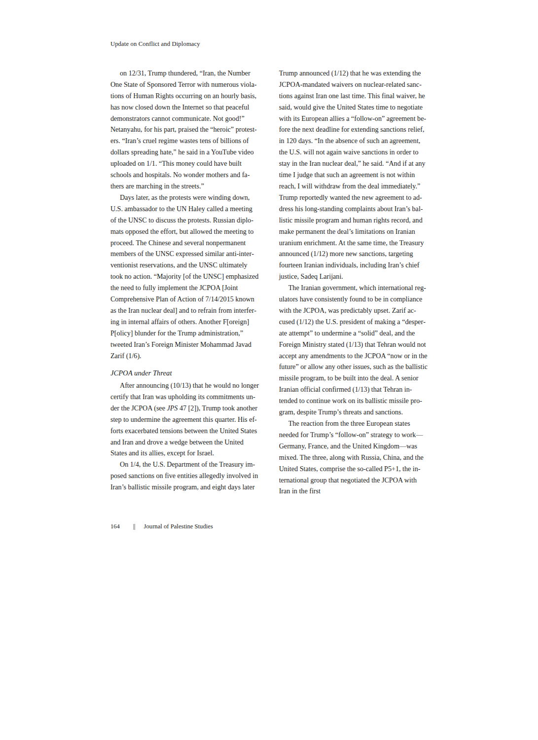Update on Conflict and Diplomacy
on 12/31, Trump thundered, “Iran, the Number One State of Sponsored Terror with numerous violations of Human Rights occurring on an hourly basis, has now closed down the Internet so that peaceful demonstrators cannot communicate. Not good!” Netanyahu, for his part, praised the “heroic” protesters. “Iran’s cruel regime wastes tens of billions of dollars spreading hate,” he said in a YouTube video uploaded on 1/1. “This money could have built schools and hospitals. No wonder mothers and fathers are marching in the streets.”
Days later, as the protests were winding down, U.S. ambassador to the UN Haley called a meeting of the UNSC to discuss the protests. Russian diplomats opposed the effort, but allowed the meeting to proceed. The Chinese and several nonpermanent members of the UNSC expressed similar anti-interventionist reservations, and the UNSC ultimately took no action. “Majority [of the UNSC] emphasized the need to fully implement the JCPOA [Joint Comprehensive Plan of Action of 7/14/2015 known as the Iran nuclear deal] and to refrain from interfering in internal affairs of others. Another F[oreign] P[olicy] blunder for the Trump administration,” tweeted Iran’s Foreign Minister Mohammad Javad Zarif (1/6).
JCPOA under Threat
After announcing (10/13) that he would no longer certify that Iran was upholding its commitments under the JCPOA (see JPS 47 [2]), Trump took another step to undermine the agreement this quarter. His efforts exacerbated tensions between the United States and Iran and drove a wedge between the United States and its allies, except for Israel.
On 1/4, the U.S. Department of the Treasury imposed sanctions on five entities allegedly involved in Iran’s ballistic missile program, and eight days later Trump announced (1/12) that he was extending the JCPOA-mandated waivers on nuclear-related sanctions against Iran one last time. This final waiver, he said, would give the United States time to negotiate with its European allies a “follow-on” agreement before the next deadline for extending sanctions relief, in 120 days. “In the absence of such an agreement, the U.S. will not again waive sanctions in order to stay in the Iran nuclear deal,” he said. “And if at any time I judge that such an agreement is not within reach, I will withdraw from the deal immediately.” Trump reportedly wanted the new agreement to address his long-standing complaints about Iran’s ballistic missile program and human rights record, and make permanent the deal’s limitations on Iranian uranium enrichment. At the same time, the Treasury announced (1/12) more new sanctions, targeting fourteen Iranian individuals, including Iran’s chief justice, Sadeq Larijani.
The Iranian government, which international regulators have consistently found to be in compliance with the JCPOA, was predictably upset. Zarif accused (1/12) the U.S. president of making a “desperate attempt” to undermine a “solid” deal, and the Foreign Ministry stated (1/13) that Tehran would not accept any amendments to the JCPOA “now or in the future” or allow any other issues, such as the ballistic missile program, to be built into the deal. A senior Iranian official confirmed (1/13) that Tehran intended to continue work on its ballistic missile program, despite Trump’s threats and sanctions.
The reaction from the three European states needed for Trump’s “follow-on” strategy to work—Germany, France, and the United Kingdom—was mixed. The three, along with Russia, China, and the United States, comprise the so-called P5+1, the international group that negotiated the JCPOA with Iran in the first
164||Journal of Palestine Studies